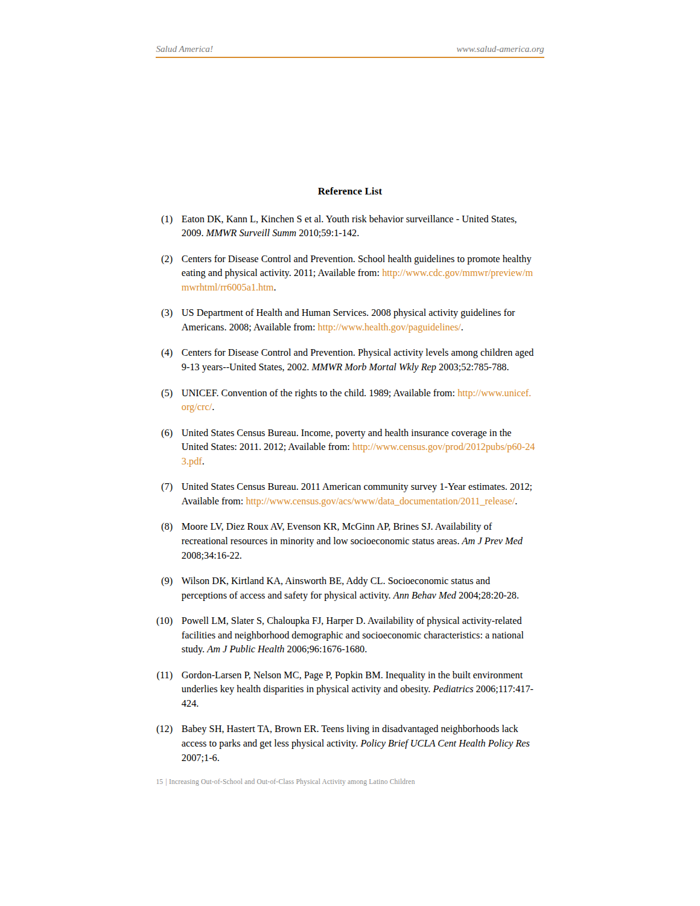Salud America! www.salud-america.org
Reference List
(1) Eaton DK, Kann L, Kinchen S et al. Youth risk behavior surveillance - United States, 2009. MMWR Surveill Summ 2010;59:1-142.
(2) Centers for Disease Control and Prevention. School health guidelines to promote healthy eating and physical activity. 2011; Available from: http://www.cdc.gov/mmwr/preview/mmwrhtml/rr6005a1.htm.
(3) US Department of Health and Human Services. 2008 physical activity guidelines for Americans. 2008; Available from: http://www.health.gov/paguidelines/.
(4) Centers for Disease Control and Prevention. Physical activity levels among children aged 9-13 years--United States, 2002. MMWR Morb Mortal Wkly Rep 2003;52:785-788.
(5) UNICEF. Convention of the rights to the child. 1989; Available from: http://www.unicef.org/crc/.
(6) United States Census Bureau. Income, poverty and health insurance coverage in the United States: 2011. 2012; Available from: http://www.census.gov/prod/2012pubs/p60-243.pdf.
(7) United States Census Bureau. 2011 American community survey 1-Year estimates. 2012; Available from: http://www.census.gov/acs/www/data_documentation/2011_release/.
(8) Moore LV, Diez Roux AV, Evenson KR, McGinn AP, Brines SJ. Availability of recreational resources in minority and low socioeconomic status areas. Am J Prev Med 2008;34:16-22.
(9) Wilson DK, Kirtland KA, Ainsworth BE, Addy CL. Socioeconomic status and perceptions of access and safety for physical activity. Ann Behav Med 2004;28:20-28.
(10) Powell LM, Slater S, Chaloupka FJ, Harper D. Availability of physical activity-related facilities and neighborhood demographic and socioeconomic characteristics: a national study. Am J Public Health 2006;96:1676-1680.
(11) Gordon-Larsen P, Nelson MC, Page P, Popkin BM. Inequality in the built environment underlies key health disparities in physical activity and obesity. Pediatrics 2006;117:417-424.
(12) Babey SH, Hastert TA, Brown ER. Teens living in disadvantaged neighborhoods lack access to parks and get less physical activity. Policy Brief UCLA Cent Health Policy Res 2007;1-6.
15| Increasing Out-of-School and Out-of-Class Physical Activity among Latino Children